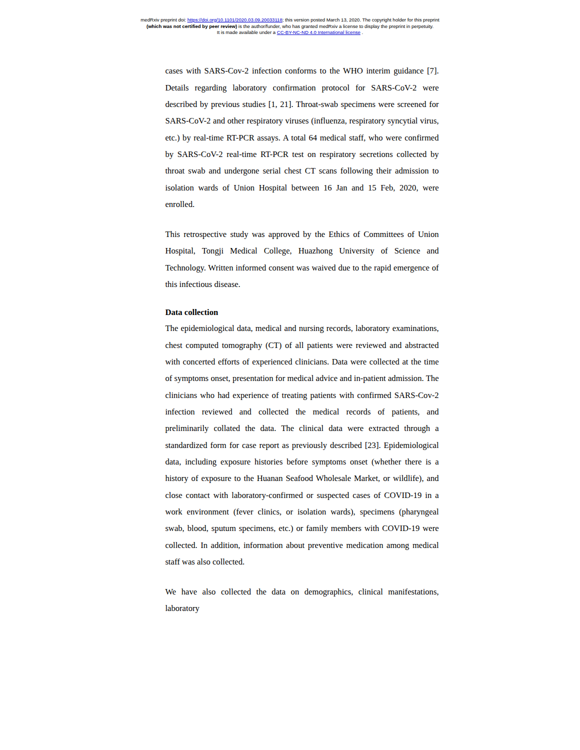medRxiv preprint doi: https://doi.org/10.1101/2020.03.09.20033118; this version posted March 13, 2020. The copyright holder for this preprint
(which was not certified by peer review) is the author/funder, who has granted medRxiv a license to display the preprint in perpetuity.
It is made available under a CC-BY-NC-ND 4.0 International license .
cases with SARS-Cov-2 infection conforms to the WHO interim guidance [7]. Details regarding laboratory confirmation protocol for SARS-CoV-2 were described by previous studies [1, 21]. Throat-swab specimens were screened for SARS-CoV-2 and other respiratory viruses (influenza, respiratory syncytial virus, etc.) by real-time RT-PCR assays. A total 64 medical staff, who were confirmed by SARS-CoV-2 real-time RT-PCR test on respiratory secretions collected by throat swab and undergone serial chest CT scans following their admission to isolation wards of Union Hospital between 16 Jan and 15 Feb, 2020, were enrolled.
This retrospective study was approved by the Ethics of Committees of Union Hospital, Tongji Medical College, Huazhong University of Science and Technology. Written informed consent was waived due to the rapid emergence of this infectious disease.
Data collection
The epidemiological data, medical and nursing records, laboratory examinations, chest computed tomography (CT) of all patients were reviewed and abstracted with concerted efforts of experienced clinicians. Data were collected at the time of symptoms onset, presentation for medical advice and in-patient admission. The clinicians who had experience of treating patients with confirmed SARS-Cov-2 infection reviewed and collected the medical records of patients, and preliminarily collated the data. The clinical data were extracted through a standardized form for case report as previously described [23]. Epidemiological data, including exposure histories before symptoms onset (whether there is a history of exposure to the Huanan Seafood Wholesale Market, or wildlife), and close contact with laboratory-confirmed or suspected cases of COVID-19 in a work environment (fever clinics, or isolation wards), specimens (pharyngeal swab, blood, sputum specimens, etc.) or family members with COVID-19 were collected. In addition, information about preventive medication among medical staff was also collected.
We have also collected the data on demographics, clinical manifestations, laboratory